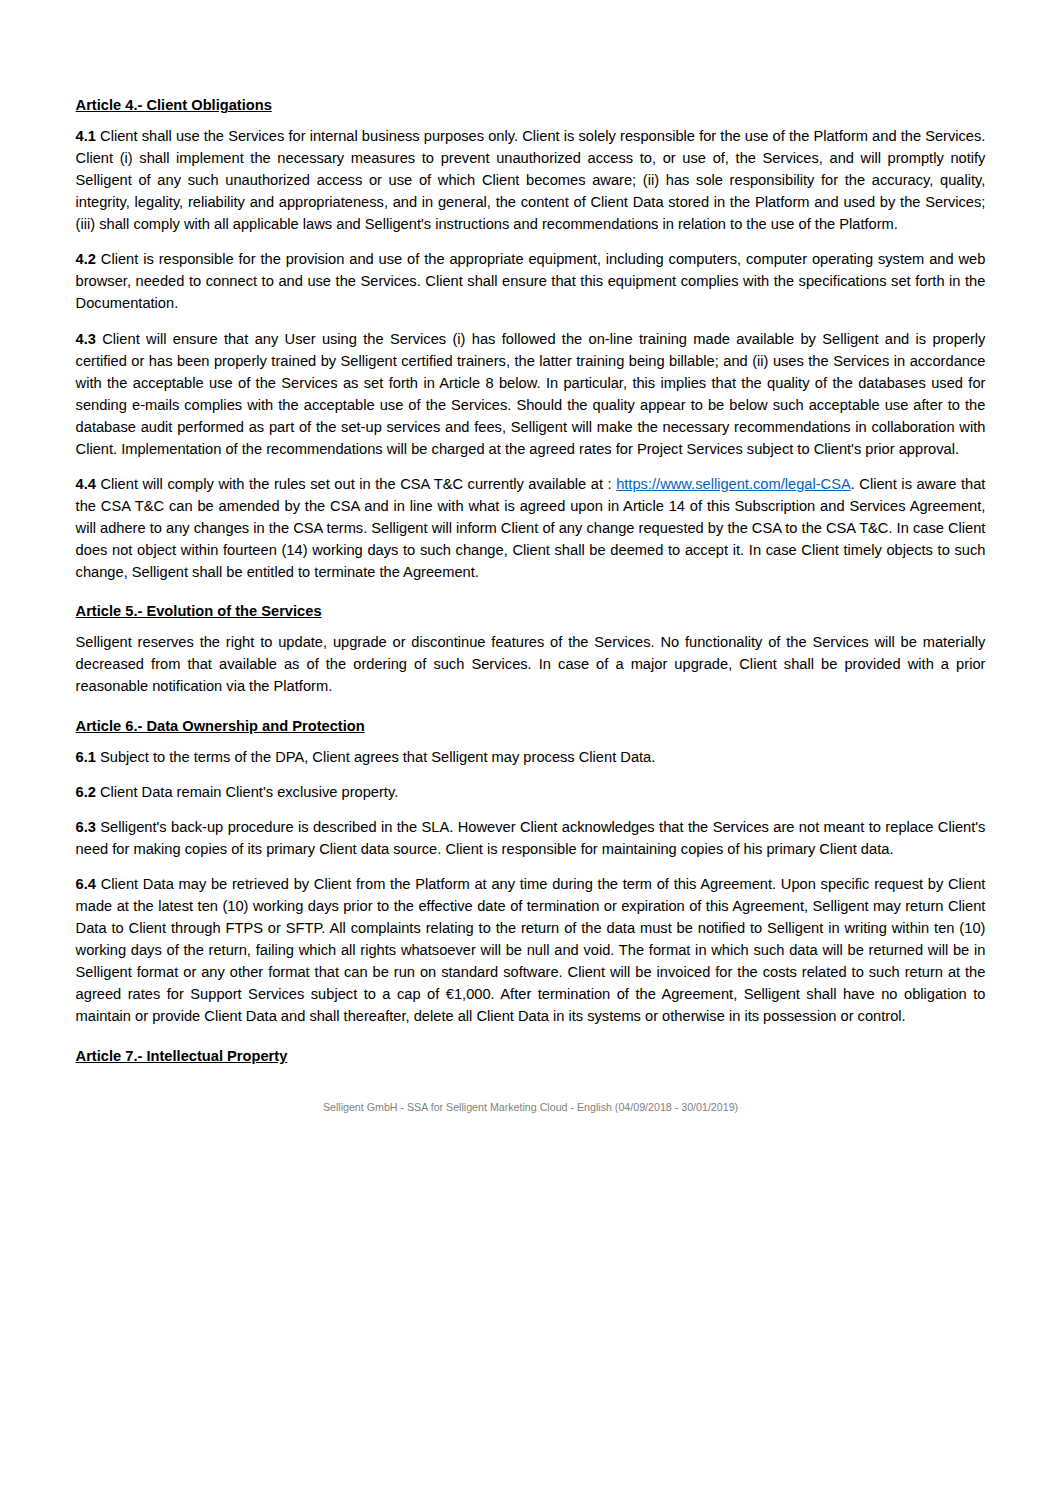Article 4.- Client Obligations
4.1 Client shall use the Services for internal business purposes only. Client is solely responsible for the use of the Platform and the Services. Client (i) shall implement the necessary measures to prevent unauthorized access to, or use of, the Services, and will promptly notify Selligent of any such unauthorized access or use of which Client becomes aware; (ii) has sole responsibility for the accuracy, quality, integrity, legality, reliability and appropriateness, and in general, the content of Client Data stored in the Platform and used by the Services; (iii) shall comply with all applicable laws and Selligent's instructions and recommendations in relation to the use of the Platform.
4.2 Client is responsible for the provision and use of the appropriate equipment, including computers, computer operating system and web browser, needed to connect to and use the Services. Client shall ensure that this equipment complies with the specifications set forth in the Documentation.
4.3 Client will ensure that any User using the Services (i) has followed the on-line training made available by Selligent and is properly certified or has been properly trained by Selligent certified trainers, the latter training being billable; and (ii) uses the Services in accordance with the acceptable use of the Services as set forth in Article 8 below. In particular, this implies that the quality of the databases used for sending e-mails complies with the acceptable use of the Services. Should the quality appear to be below such acceptable use after to the database audit performed as part of the set-up services and fees, Selligent will make the necessary recommendations in collaboration with Client. Implementation of the recommendations will be charged at the agreed rates for Project Services subject to Client's prior approval.
4.4 Client will comply with the rules set out in the CSA T&C currently available at : https://www.selligent.com/legal-CSA. Client is aware that the CSA T&C can be amended by the CSA and in line with what is agreed upon in Article 14 of this Subscription and Services Agreement, will adhere to any changes in the CSA terms. Selligent will inform Client of any change requested by the CSA to the CSA T&C. In case Client does not object within fourteen (14) working days to such change, Client shall be deemed to accept it. In case Client timely objects to such change, Selligent shall be entitled to terminate the Agreement.
Article 5.- Evolution of the Services
Selligent reserves the right to update, upgrade or discontinue features of the Services. No functionality of the Services will be materially decreased from that available as of the ordering of such Services. In case of a major upgrade, Client shall be provided with a prior reasonable notification via the Platform.
Article 6.- Data Ownership and Protection
6.1 Subject to the terms of the DPA, Client agrees that Selligent may process Client Data.
6.2 Client Data remain Client's exclusive property.
6.3 Selligent's back-up procedure is described in the SLA. However Client acknowledges that the Services are not meant to replace Client's need for making copies of its primary Client data source. Client is responsible for maintaining copies of his primary Client data.
6.4 Client Data may be retrieved by Client from the Platform at any time during the term of this Agreement. Upon specific request by Client made at the latest ten (10) working days prior to the effective date of termination or expiration of this Agreement, Selligent may return Client Data to Client through FTPS or SFTP. All complaints relating to the return of the data must be notified to Selligent in writing within ten (10) working days of the return, failing which all rights whatsoever will be null and void. The format in which such data will be returned will be in Selligent format or any other format that can be run on standard software. Client will be invoiced for the costs related to such return at the agreed rates for Support Services subject to a cap of €1,000. After termination of the Agreement, Selligent shall have no obligation to maintain or provide Client Data and shall thereafter, delete all Client Data in its systems or otherwise in its possession or control.
Article 7.- Intellectual Property
Selligent GmbH - SSA for Selligent Marketing Cloud - English (04/09/2018 - 30/01/2019)